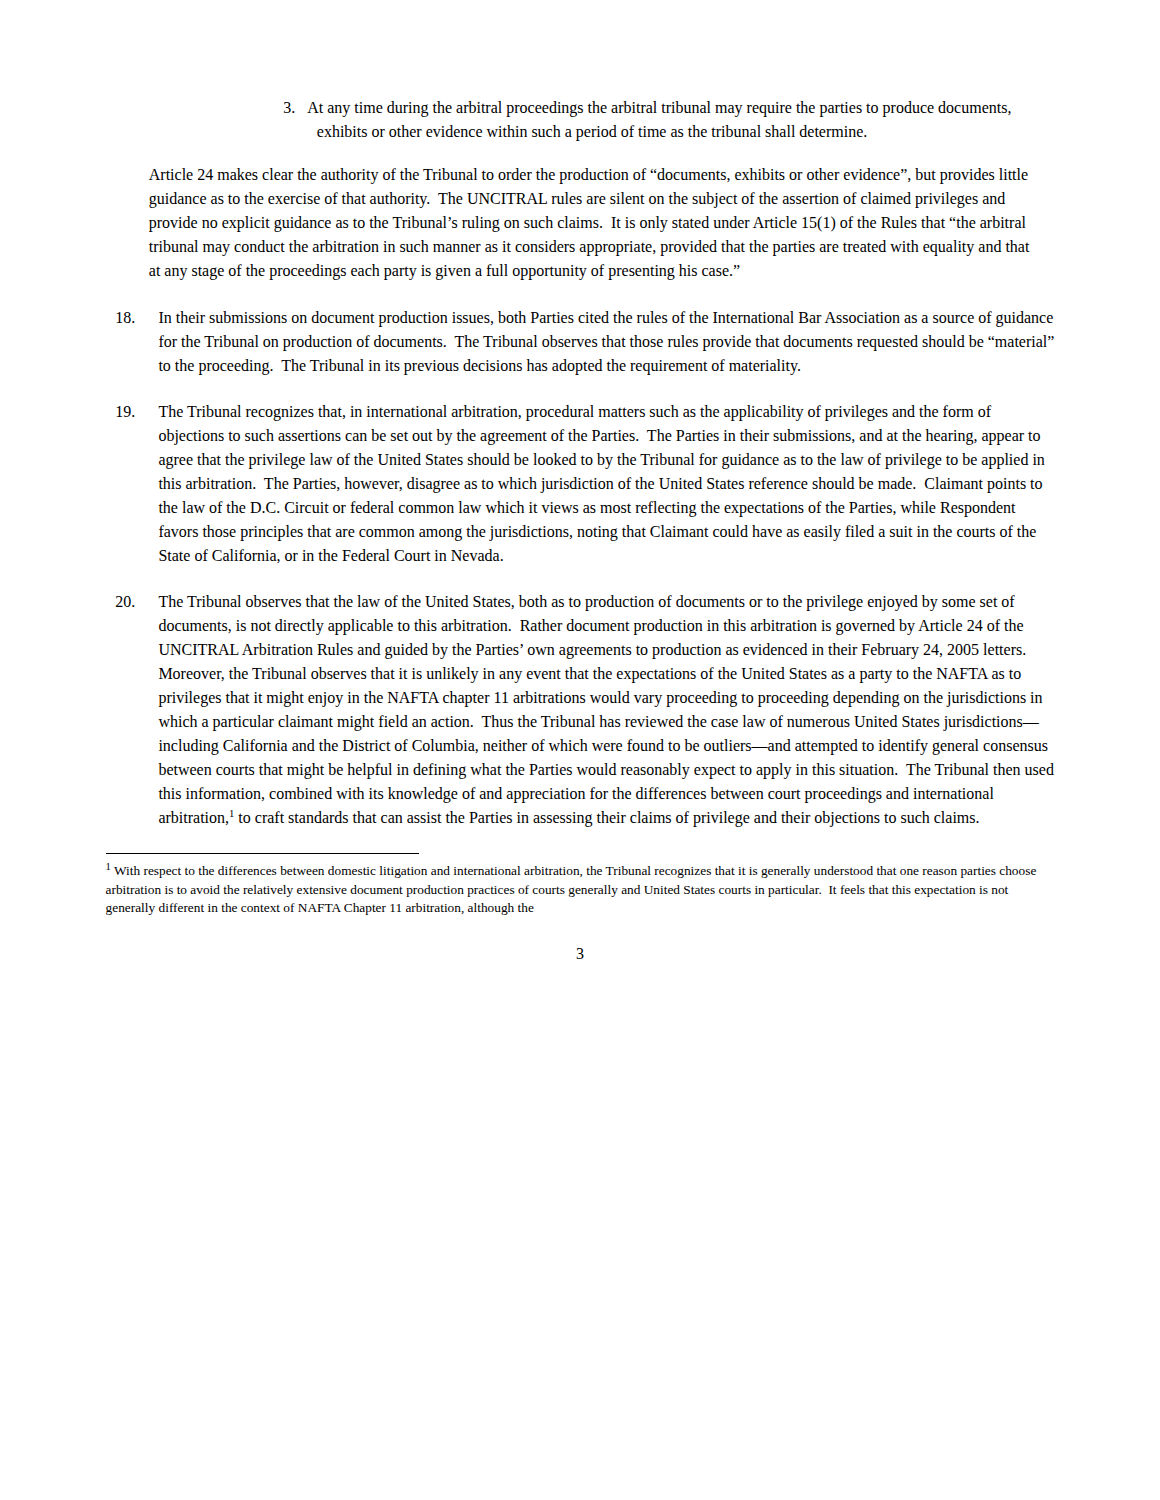3. At any time during the arbitral proceedings the arbitral tribunal may require the parties to produce documents, exhibits or other evidence within such a period of time as the tribunal shall determine.
Article 24 makes clear the authority of the Tribunal to order the production of “documents, exhibits or other evidence”, but provides little guidance as to the exercise of that authority. The UNCITRAL rules are silent on the subject of the assertion of claimed privileges and provide no explicit guidance as to the Tribunal’s ruling on such claims. It is only stated under Article 15(1) of the Rules that “the arbitral tribunal may conduct the arbitration in such manner as it considers appropriate, provided that the parties are treated with equality and that at any stage of the proceedings each party is given a full opportunity of presenting his case.”
18. In their submissions on document production issues, both Parties cited the rules of the International Bar Association as a source of guidance for the Tribunal on production of documents. The Tribunal observes that those rules provide that documents requested should be “material” to the proceeding. The Tribunal in its previous decisions has adopted the requirement of materiality.
19. The Tribunal recognizes that, in international arbitration, procedural matters such as the applicability of privileges and the form of objections to such assertions can be set out by the agreement of the Parties. The Parties in their submissions, and at the hearing, appear to agree that the privilege law of the United States should be looked to by the Tribunal for guidance as to the law of privilege to be applied in this arbitration. The Parties, however, disagree as to which jurisdiction of the United States reference should be made. Claimant points to the law of the D.C. Circuit or federal common law which it views as most reflecting the expectations of the Parties, while Respondent favors those principles that are common among the jurisdictions, noting that Claimant could have as easily filed a suit in the courts of the State of California, or in the Federal Court in Nevada.
20. The Tribunal observes that the law of the United States, both as to production of documents or to the privilege enjoyed by some set of documents, is not directly applicable to this arbitration. Rather document production in this arbitration is governed by Article 24 of the UNCITRAL Arbitration Rules and guided by the Parties’ own agreements to production as evidenced in their February 24, 2005 letters. Moreover, the Tribunal observes that it is unlikely in any event that the expectations of the United States as a party to the NAFTA as to privileges that it might enjoy in the NAFTA chapter 11 arbitrations would vary proceeding to proceeding depending on the jurisdictions in which a particular claimant might field an action. Thus the Tribunal has reviewed the case law of numerous United States jurisdictions—including California and the District of Columbia, neither of which were found to be outliers—and attempted to identify general consensus between courts that might be helpful in defining what the Parties would reasonably expect to apply in this situation. The Tribunal then used this information, combined with its knowledge of and appreciation for the differences between court proceedings and international arbitration,1 to craft standards that can assist the Parties in assessing their claims of privilege and their objections to such claims.
1 With respect to the differences between domestic litigation and international arbitration, the Tribunal recognizes that it is generally understood that one reason parties choose arbitration is to avoid the relatively extensive document production practices of courts generally and United States courts in particular. It feels that this expectation is not generally different in the context of NAFTA Chapter 11 arbitration, although the
3